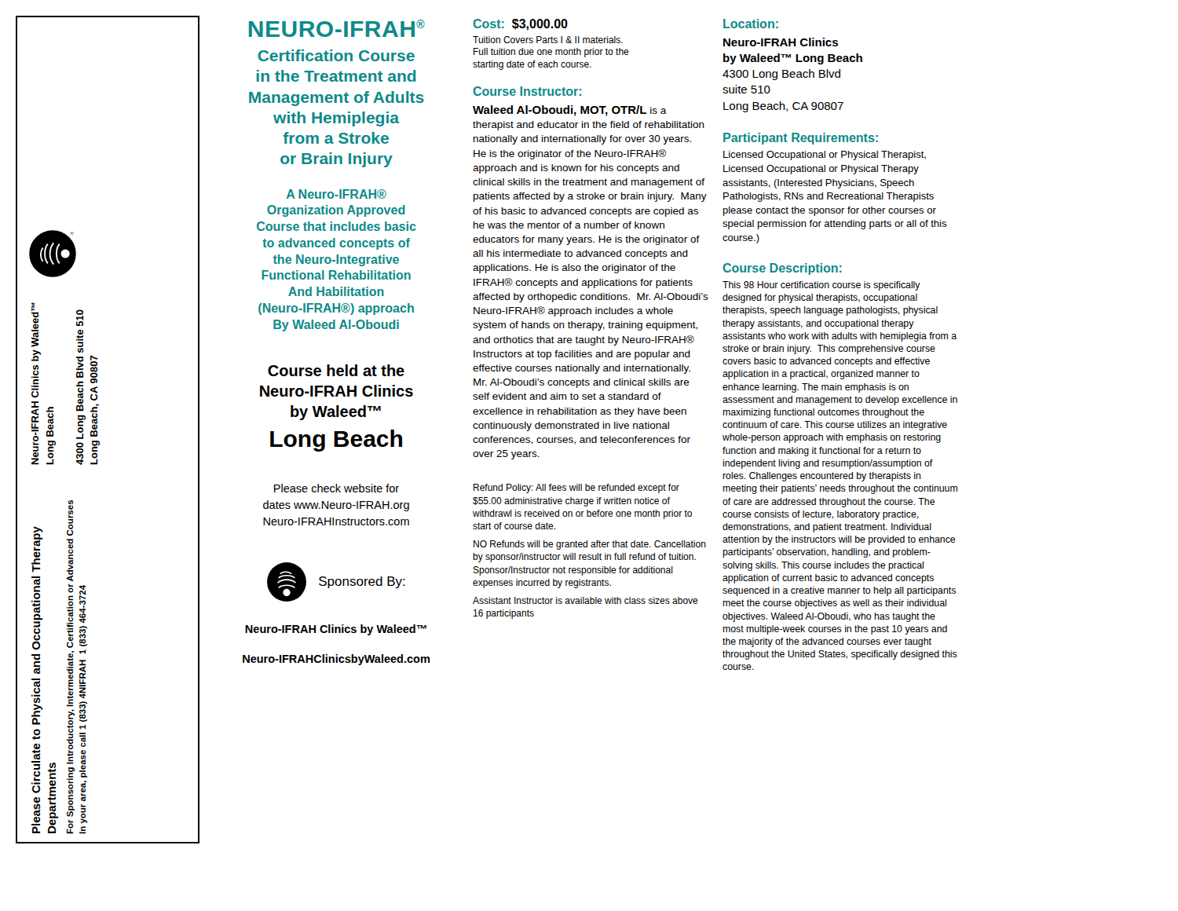Please Circulate to Physical and Occupational Therapy Departments
For Sponsoring Introductory, Intermediate, Certification or Advanced Courses
In your area, please call 1 (833) 4NIFRAH 1 (833) 464-3724
Neuro-IFRAH Clinics by Waleed™
Long Beach
4300 Long Beach Blvd suite 510
Long Beach, CA 90807
®
NEURO-IFRAH®
Certification Course
in the Treatment and
Management of Adults
with Hemiplegia
from a Stroke
or Brain Injury
A Neuro-IFRAH®
Organization Approved
Course that includes basic
to advanced concepts of
the Neuro-Integrative
Functional Rehabilitation
And Habilitation
(Neuro-IFRAH®) approach
By Waleed Al-Oboudi
Course held at the
Neuro-IFRAH Clinics
by Waleed™ Long Beach
Please check website for
dates www.Neuro-IFRAH.org
Neuro-IFRAHInstructors.com
Sponsored By:
Neuro-IFRAH Clinics by Waleed™
Neuro-IFRAHClinicsbyWaleed.com
Cost: $3,000.00
Tuition Covers Parts I & II materials.
Full tuition due one month prior to the
starting date of each course.
Course Instructor:
Waleed Al-Oboudi, MOT, OTR/L is a therapist and educator in the field of rehabilitation nationally and internationally for over 30 years. He is the originator of the Neuro-IFRAH® approach and is known for his concepts and clinical skills in the treatment and management of patients affected by a stroke or brain injury. Many of his basic to advanced concepts are copied as he was the mentor of a number of known educators for many years. He is the originator of all his intermediate to advanced concepts and applications. He is also the originator of the IFRAH® concepts and applications for patients affected by orthopedic conditions. Mr. Al-Oboudi’s Neuro-IFRAH® approach includes a whole system of hands on therapy, training equipment, and orthotics that are taught by Neuro-IFRAH® Instructors at top facilities and are popular and effective courses nationally and internationally. Mr. Al-Oboudi’s concepts and clinical skills are self evident and aim to set a standard of excellence in rehabilitation as they have been continuously demonstrated in live national conferences, courses, and teleconferences for over 25 years.
Refund Policy: All fees will be refunded except for $55.00 administrative charge if written notice of withdrawl is received on or before one month prior to start of course date.
NO Refunds will be granted after that date. Cancellation by sponsor/instructor will result in full refund of tuition. Sponsor/Instructor not responsible for additional expenses incurred by registrants.
Assistant Instructor is available with class sizes above 16 participants
Location:
Neuro-IFRAH Clinics
by Waleed™ Long Beach
4300 Long Beach Blvd
suite 510
Long Beach, CA 90807
Participant Requirements:
Licensed Occupational or Physical Therapist, Licensed Occupational or Physical Therapy assistants, (Interested Physicians, Speech Pathologists, RNs and Recreational Therapists please contact the sponsor for other courses or special permission for attending parts or all of this course.)
Course Description:
This 98 Hour certification course is specifically designed for physical therapists, occupational therapists, speech language pathologists, physical therapy assistants, and occupational therapy assistants who work with adults with hemiplegia from a stroke or brain injury. This comprehensive course covers basic to advanced concepts and effective application in a practical, organized manner to enhance learning. The main emphasis is on assessment and management to develop excellence in maximizing functional outcomes throughout the continuum of care. This course utilizes an integrative whole-person approach with emphasis on restoring function and making it functional for a return to independent living and resumption/assumption of roles. Challenges encountered by therapists in meeting their patients’ needs throughout the continuum of care are addressed throughout the course. The course consists of lecture, laboratory practice, demonstrations, and patient treatment. Individual attention by the instructors will be provided to enhance participants’ observation, handling, and problem-solving skills. This course includes the practical application of current basic to advanced concepts sequenced in a creative manner to help all participants meet the course objectives as well as their individual objectives. Waleed Al-Oboudi, who has taught the most multiple-week courses in the past 10 years and the majority of the advanced courses ever taught throughout the United States, specifically designed this course.